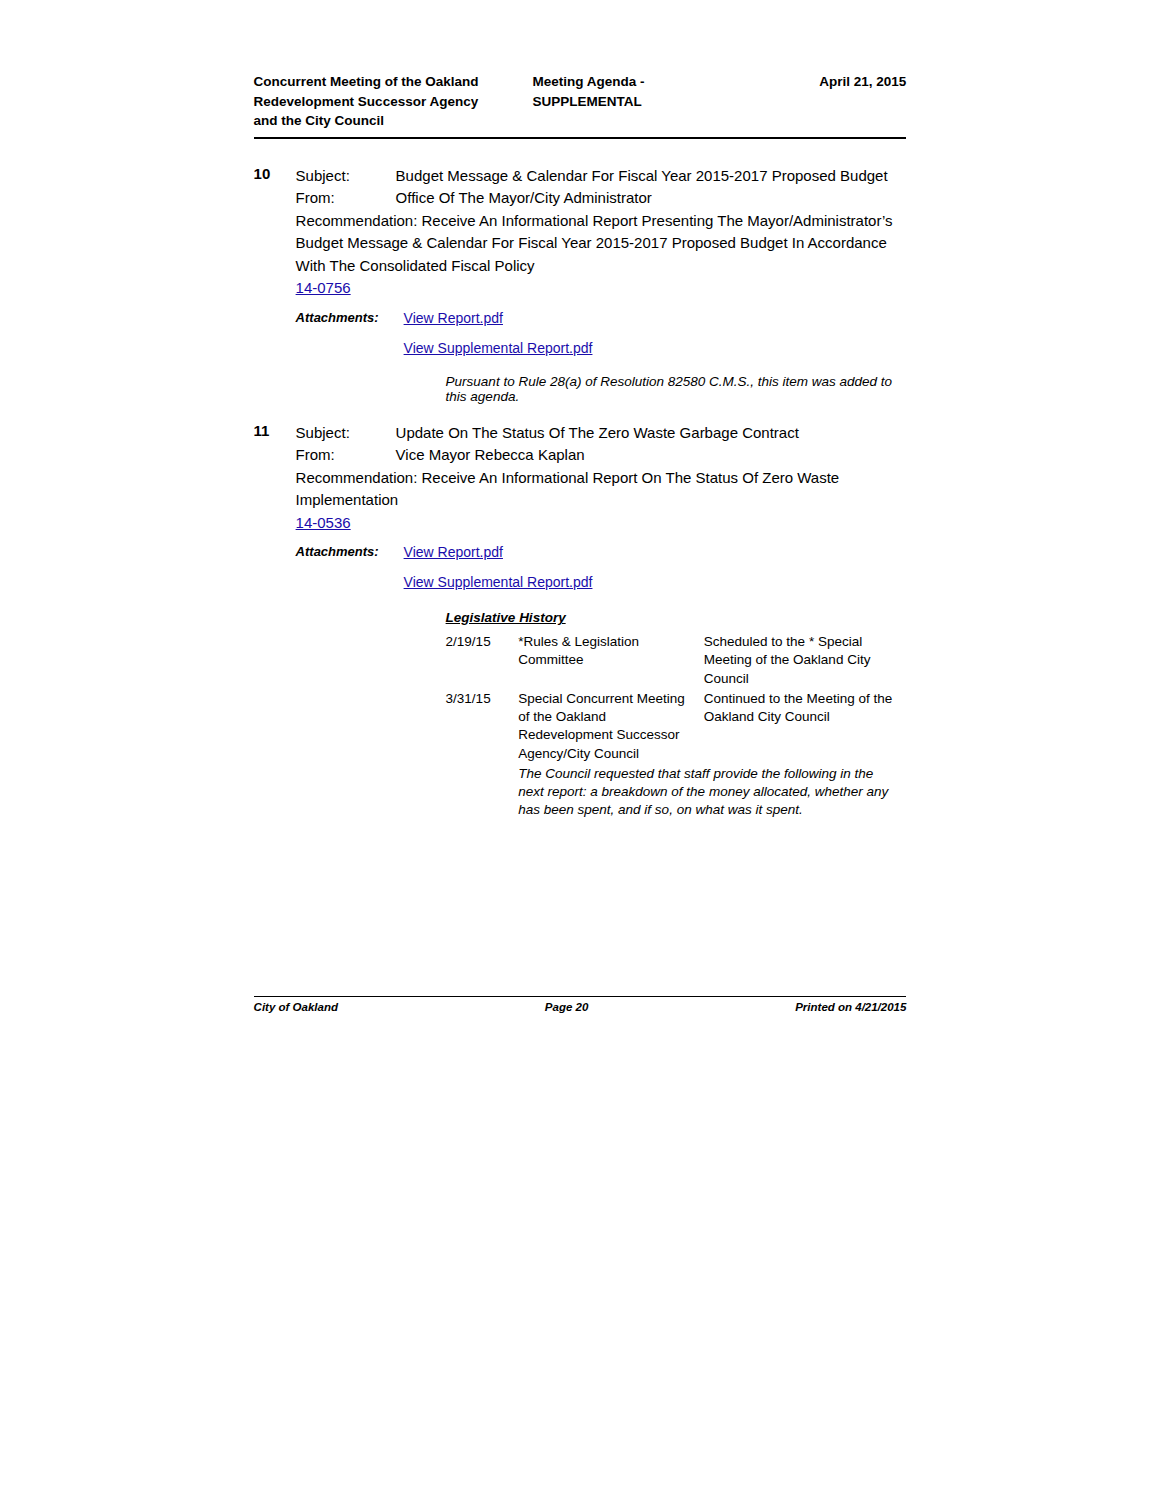Concurrent Meeting of the Oakland Redevelopment Successor Agency and the City Council
Meeting Agenda - SUPPLEMENTAL
April 21, 2015
10
Subject: Budget Message & Calendar For Fiscal Year 2015-2017 Proposed Budget
From: Office Of The Mayor/City Administrator
Recommendation: Receive An Informational Report Presenting The Mayor/Administrator’s Budget Message & Calendar For Fiscal Year 2015-2017 Proposed Budget In Accordance With The Consolidated Fiscal Policy
14-0756
Attachments:
View Report.pdf View Supplemental Report.pdf
Pursuant to Rule 28(a) of Resolution 82580 C.M.S., this item was added to this agenda.
11
Subject: Update On The Status Of The Zero Waste Garbage Contract
From: Vice Mayor Rebecca Kaplan
Recommendation: Receive An Informational Report On The Status Of Zero Waste Implementation
14-0536
Attachments:
View Report.pdf View Supplemental Report.pdf
Legislative History
| 2/19/15 | *Rules & Legislation Committee | Scheduled to the * Special Meeting of the Oakland City Council |
| 3/31/15 | Special Concurrent Meeting of the Oakland Redevelopment Successor Agency/City Council | Continued to the Meeting of the Oakland City Council |
| | The Council requested that staff provide the following in the next report: a breakdown of the money allocated, whether any has been spent, and if so, on what was it spent. |
City of Oakland
Page 20
Printed on 4/21/2015